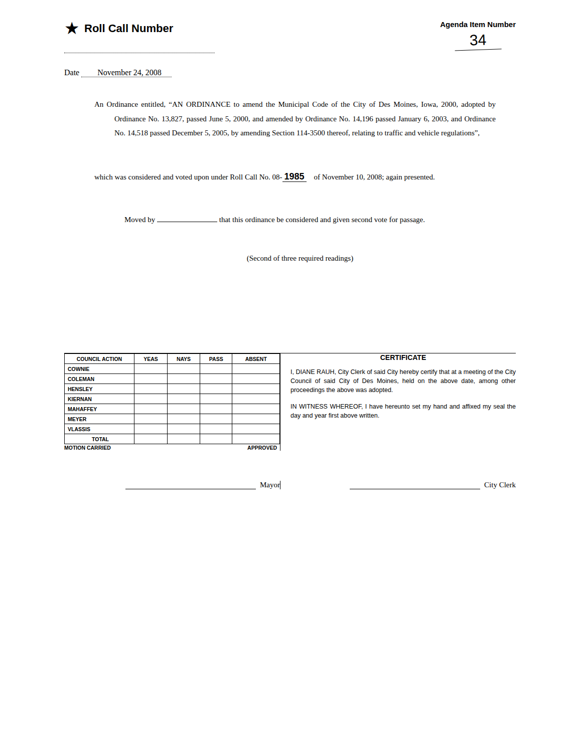★ Roll Call Number
Agenda Item Number
34
Date November 24, 2008
An Ordinance entitled, “AN ORDINANCE to amend the Municipal Code of the City of Des Moines, Iowa, 2000, adopted by Ordinance No. 13,827, passed June 5, 2000, and amended by Ordinance No. 14,196 passed January 6, 2003, and Ordinance No. 14,518 passed December 5, 2005, by amending Section 114-3500 thereof, relating to traffic and vehicle regulations”,
which was considered and voted upon under Roll Call No. 08-1985 of November 10, 2008; again presented.
Moved by that this ordinance be considered and given second vote for passage.
(Second of three required readings)
| COUNCIL ACTION | YEAS | NAYS | PASS | ABSENT |
| --- | --- | --- | --- | --- |
| COWNIE | | | | |
| COLEMAN | | | | |
| HENSLEY | | | | |
| KIERNAN | | | | |
| MAHAFFEY | | | | |
| MEYER | | | | |
| VLASSIS | | | | |
| TOTAL | | | | |
MOTION CARRIED
APPROVED
CERTIFICATE
I, DIANE RAUH, City Clerk of said City hereby certify that at a meeting of the City Council of said City of Des Moines, held on the above date, among other proceedings the above was adopted.
IN WITNESS WHEREOF, I have hereunto set my hand and affixed my seal the day and year first above written.
Mayor
City Clerk